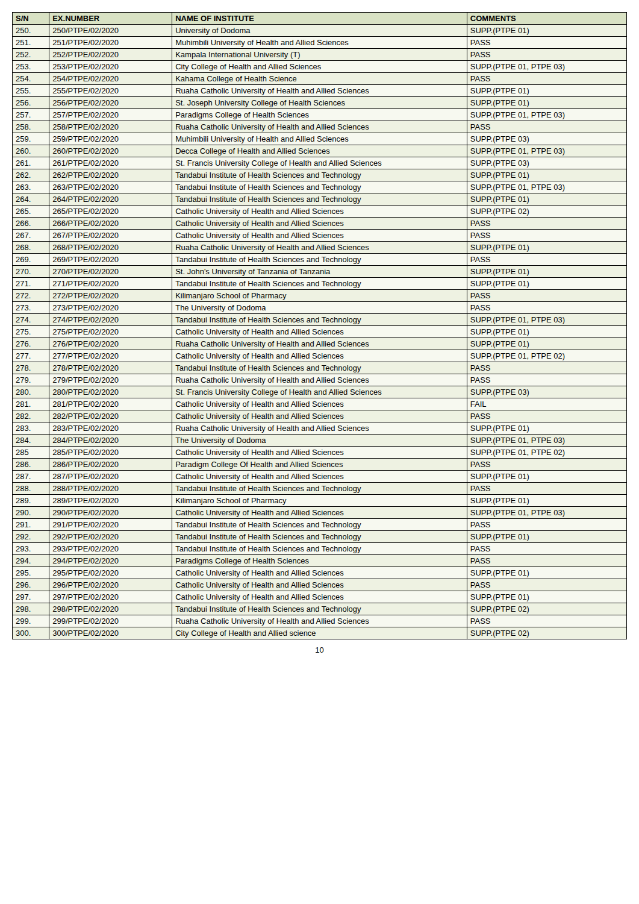| S/N | EX.NUMBER | NAME OF INSTITUTE | COMMENTS |
| --- | --- | --- | --- |
| 250. | 250/PTPE/02/2020 | University of Dodoma | SUPP.(PTPE 01) |
| 251. | 251/PTPE/02/2020 | Muhimbili University of Health and Allied Sciences | PASS |
| 252. | 252/PTPE/02/2020 | Kampala International University (T) | PASS |
| 253. | 253/PTPE/02/2020 | City College of Health and Allied Sciences | SUPP.(PTPE 01, PTPE 03) |
| 254. | 254/PTPE/02/2020 | Kahama College of Health Science | PASS |
| 255. | 255/PTPE/02/2020 | Ruaha Catholic University of Health and Allied Sciences | SUPP.(PTPE 01) |
| 256. | 256/PTPE/02/2020 | St. Joseph University College of Health Sciences | SUPP.(PTPE 01) |
| 257. | 257/PTPE/02/2020 | Paradigms College of Health Sciences | SUPP.(PTPE 01, PTPE 03) |
| 258. | 258/PTPE/02/2020 | Ruaha Catholic University of Health and Allied Sciences | PASS |
| 259. | 259/PTPE/02/2020 | Muhimbili University of Health and Allied Sciences | SUPP.(PTPE 03) |
| 260. | 260/PTPE/02/2020 | Decca College of Health and Allied Sciences | SUPP.(PTPE 01, PTPE 03) |
| 261. | 261/PTPE/02/2020 | St. Francis University College of Health and Allied Sciences | SUPP.(PTPE 03) |
| 262. | 262/PTPE/02/2020 | Tandabui Institute of Health Sciences and Technology | SUPP.(PTPE 01) |
| 263. | 263/PTPE/02/2020 | Tandabui Institute of Health Sciences and Technology | SUPP.(PTPE 01, PTPE 03) |
| 264. | 264/PTPE/02/2020 | Tandabui Institute of Health Sciences and Technology | SUPP.(PTPE 01) |
| 265. | 265/PTPE/02/2020 | Catholic University of Health and Allied Sciences | SUPP.(PTPE 02) |
| 266. | 266/PTPE/02/2020 | Catholic University of Health and Allied Sciences | PASS |
| 267. | 267/PTPE/02/2020 | Catholic University of Health and Allied Sciences | PASS |
| 268. | 268/PTPE/02/2020 | Ruaha Catholic University of Health and Allied Sciences | SUPP.(PTPE 01) |
| 269. | 269/PTPE/02/2020 | Tandabui Institute of Health Sciences and Technology | PASS |
| 270. | 270/PTPE/02/2020 | St. John's University of Tanzania of Tanzania | SUPP.(PTPE 01) |
| 271. | 271/PTPE/02/2020 | Tandabui Institute of Health Sciences and Technology | SUPP.(PTPE 01) |
| 272. | 272/PTPE/02/2020 | Kilimanjaro School of Pharmacy | PASS |
| 273. | 273/PTPE/02/2020 | The University of Dodoma | PASS |
| 274. | 274/PTPE/02/2020 | Tandabui Institute of Health Sciences and Technology | SUPP.(PTPE 01, PTPE 03) |
| 275. | 275/PTPE/02/2020 | Catholic University of Health and Allied Sciences | SUPP.(PTPE 01) |
| 276. | 276/PTPE/02/2020 | Ruaha Catholic University of Health and Allied Sciences | SUPP.(PTPE 01) |
| 277. | 277/PTPE/02/2020 | Catholic University of Health and Allied Sciences | SUPP.(PTPE 01, PTPE 02) |
| 278. | 278/PTPE/02/2020 | Tandabui Institute of Health Sciences and Technology | PASS |
| 279. | 279/PTPE/02/2020 | Ruaha Catholic University of Health and Allied Sciences | PASS |
| 280. | 280/PTPE/02/2020 | St. Francis University College of Health and Allied Sciences | SUPP.(PTPE 03) |
| 281. | 281/PTPE/02/2020 | Catholic University of Health and Allied Sciences | FAIL |
| 282. | 282/PTPE/02/2020 | Catholic University of Health and Allied Sciences | PASS |
| 283. | 283/PTPE/02/2020 | Ruaha Catholic University of Health and Allied Sciences | SUPP.(PTPE 01) |
| 284. | 284/PTPE/02/2020 | The University of Dodoma | SUPP.(PTPE 01, PTPE 03) |
| 285 | 285/PTPE/02/2020 | Catholic University of Health and Allied Sciences | SUPP.(PTPE 01, PTPE 02) |
| 286. | 286/PTPE/02/2020 | Paradigm College Of Health and Allied Sciences | PASS |
| 287. | 287/PTPE/02/2020 | Catholic University of Health and Allied Sciences | SUPP.(PTPE 01) |
| 288. | 288/PTPE/02/2020 | Tandabui Institute of Health Sciences and Technology | PASS |
| 289. | 289/PTPE/02/2020 | Kilimanjaro School of Pharmacy | SUPP.(PTPE 01) |
| 290. | 290/PTPE/02/2020 | Catholic University of Health and Allied Sciences | SUPP.(PTPE 01, PTPE 03) |
| 291. | 291/PTPE/02/2020 | Tandabui Institute of Health Sciences and Technology | PASS |
| 292. | 292/PTPE/02/2020 | Tandabui Institute of Health Sciences and Technology | SUPP.(PTPE 01) |
| 293. | 293/PTPE/02/2020 | Tandabui Institute of Health Sciences and Technology | PASS |
| 294. | 294/PTPE/02/2020 | Paradigms College of Health Sciences | PASS |
| 295. | 295/PTPE/02/2020 | Catholic University of Health and Allied Sciences | SUPP.(PTPE 01) |
| 296. | 296/PTPE/02/2020 | Catholic University of Health and Allied Sciences | PASS |
| 297. | 297/PTPE/02/2020 | Catholic University of Health and Allied Sciences | SUPP.(PTPE 01) |
| 298. | 298/PTPE/02/2020 | Tandabui Institute of Health Sciences and Technology | SUPP.(PTPE 02) |
| 299. | 299/PTPE/02/2020 | Ruaha Catholic University of Health and Allied Sciences | PASS |
| 300. | 300/PTPE/02/2020 | City College of Health and Allied science | SUPP.(PTPE 02) |
10